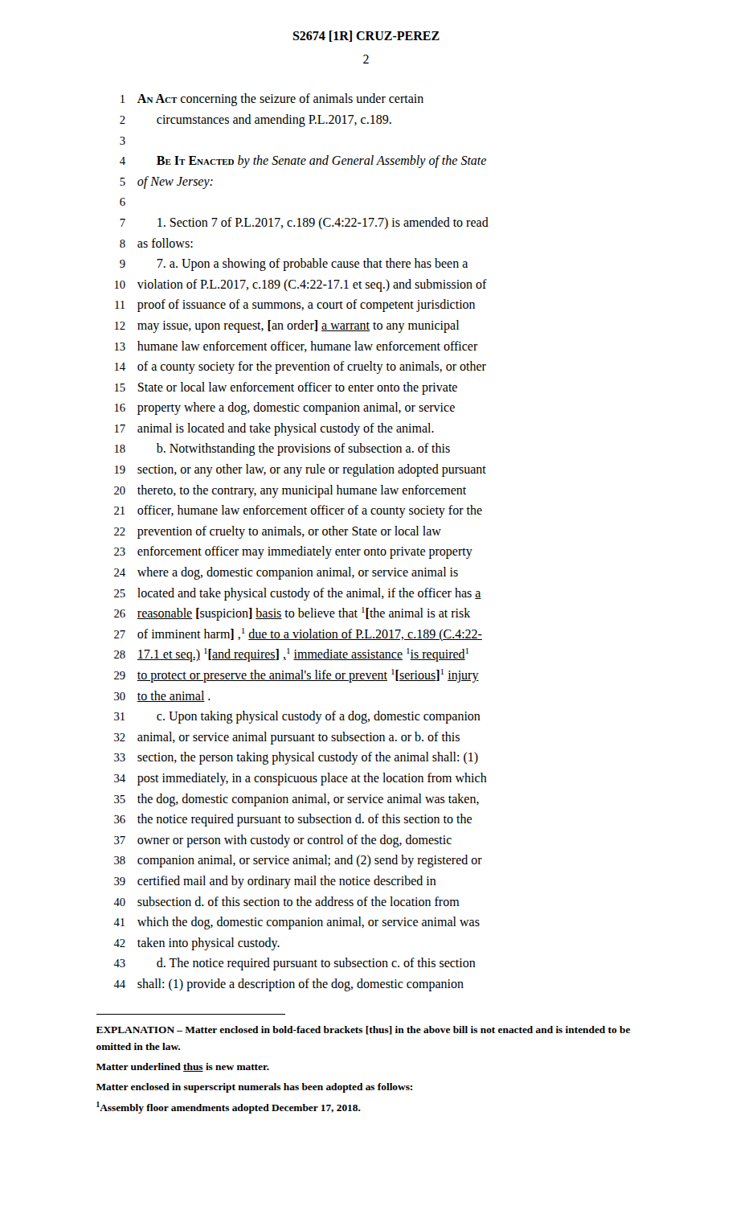S2674 [1R] CRUZ-PEREZ
2
1 An Act concerning the seizure of animals under certain
2 circumstances and amending P.L.2017, c.189.
3
4 Be It Enacted by the Senate and General Assembly of the State
5 of New Jersey:
6
71. Section 7 of P.L.2017, c.189 (C.4:22-17.7) is amended to read
8 as follows:
97. a. Upon a showing of probable cause that there has been a
10 violation of P.L.2017, c.189 (C.4:22-17.1 et seq.) and submission of
11 proof of issuance of a summons, a court of competent jurisdiction
12 may issue, upon request, [an order] a warrant to any municipal
13 humane law enforcement officer, humane law enforcement officer
14 of a county society for the prevention of cruelty to animals, or other
15 State or local law enforcement officer to enter onto the private
16 property where a dog, domestic companion animal, or service
17 animal is located and take physical custody of the animal.
18 b. Notwithstanding the provisions of subsection a. of this
19 section, or any other law, or any rule or regulation adopted pursuant
20 thereto, to the contrary, any municipal humane law enforcement
21 officer, humane law enforcement officer of a county society for the
22 prevention of cruelty to animals, or other State or local law
23 enforcement officer may immediately enter onto private property
24 where a dog, domestic companion animal, or service animal is
25 located and take physical custody of the animal, if the officer has a
26 reasonable [suspicion] basis to believe that 1[the animal is at risk
27 of imminent harm] ,1 due to a violation of P.L.2017, c.189 (C.4:22-
2817.1 et seq.) 1[and requires] ,1 immediate assistance 1is required1
29 to protect or preserve the animal's life or prevent 1[serious]1 injury
30 to the animal .
31 c. Upon taking physical custody of a dog, domestic companion
32 animal, or service animal pursuant to subsection a. or b. of this
33 section, the person taking physical custody of the animal shall: (1)
34 post immediately, in a conspicuous place at the location from which
35 the dog, domestic companion animal, or service animal was taken,
36 the notice required pursuant to subsection d. of this section to the
37 owner or person with custody or control of the dog, domestic
38 companion animal, or service animal; and (2) send by registered or
39 certified mail and by ordinary mail the notice described in
40 subsection d. of this section to the address of the location from
41 which the dog, domestic companion animal, or service animal was
42 taken into physical custody.
43 d. The notice required pursuant to subsection c. of this section
44 shall: (1) provide a description of the dog, domestic companion
EXPLANATION – Matter enclosed in bold-faced brackets [thus] in the above bill is not enacted and is intended to be omitted in the law.
Matter underlined thus is new matter.
Matter enclosed in superscript numerals has been adopted as follows:
1Assembly floor amendments adopted December 17, 2018.